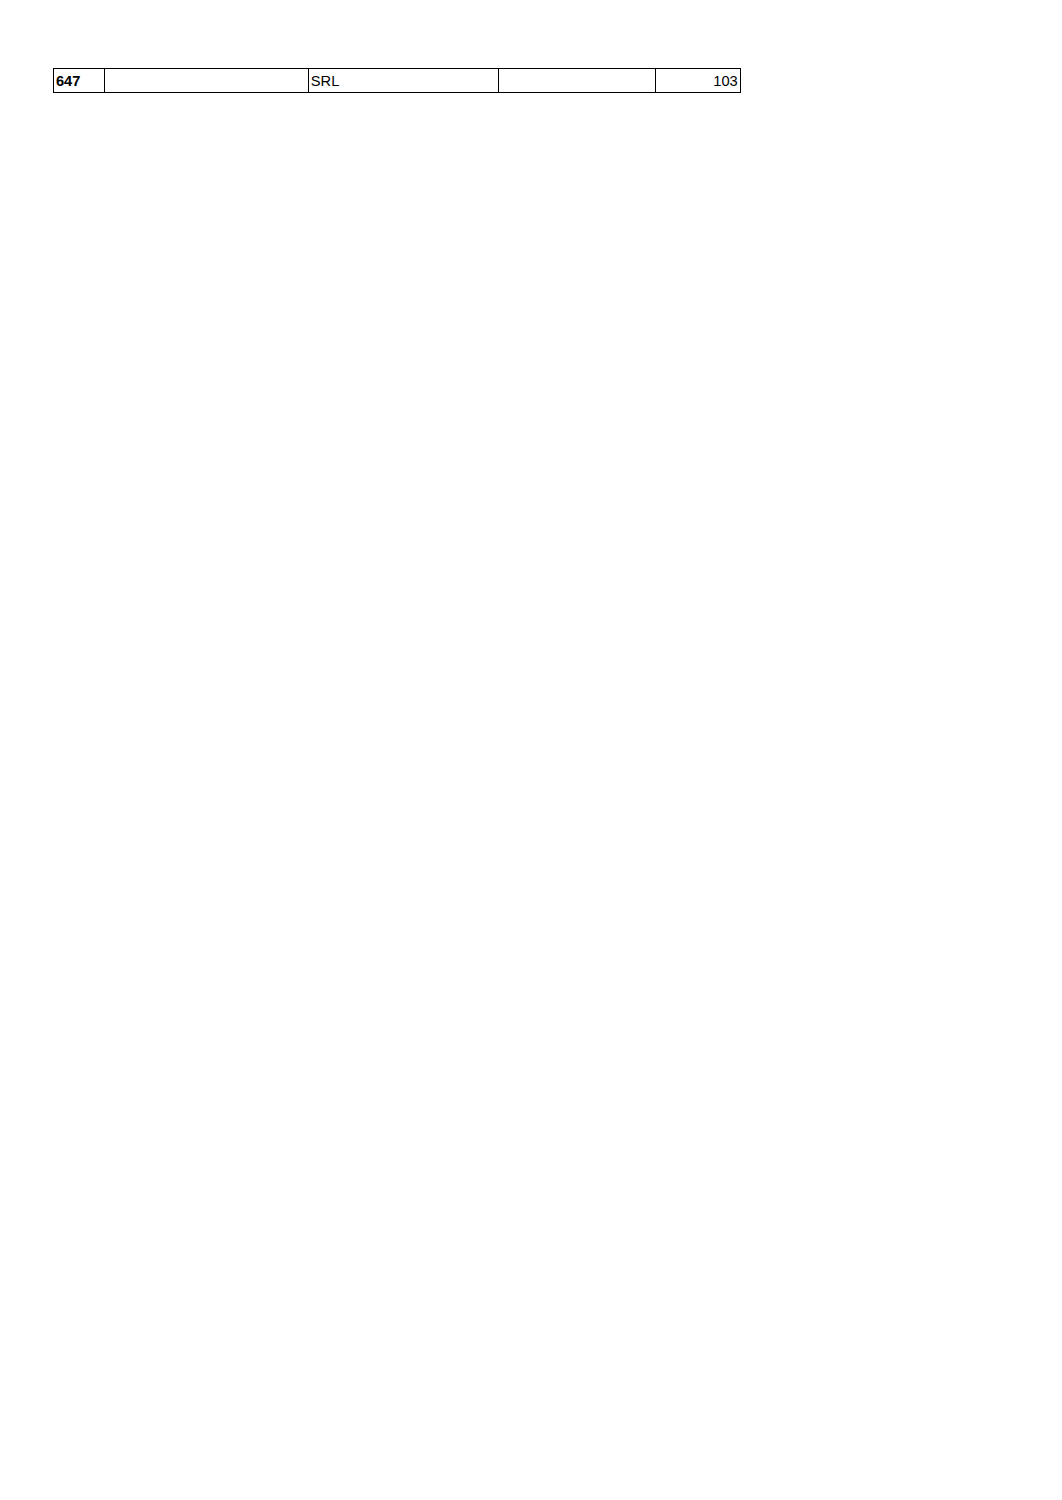| 647 | | SRL | | 103 |